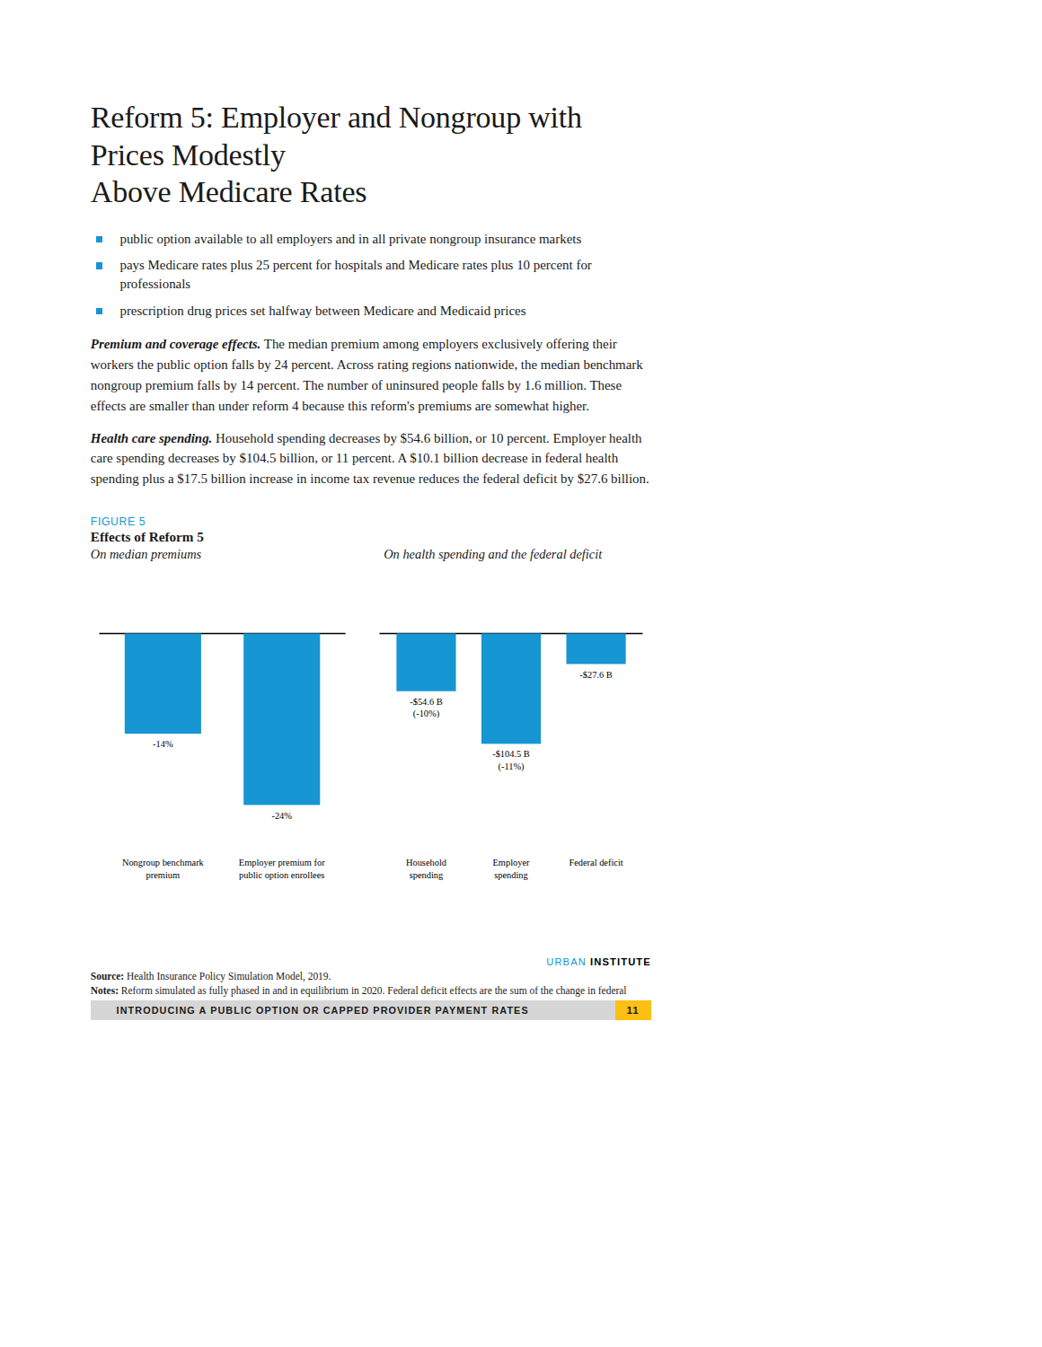Reform 5: Employer and Nongroup with Prices Modestly
Above Medicare Rates
public option available to all employers and in all private nongroup insurance markets
pays Medicare rates plus 25 percent for hospitals and Medicare rates plus 10 percent for professionals
prescription drug prices set halfway between Medicare and Medicaid prices
Premium and coverage effects. The median premium among employers exclusively offering their workers the public option falls by 24 percent. Across rating regions nationwide, the median benchmark nongroup premium falls by 14 percent. The number of uninsured people falls by 1.6 million. These effects are smaller than under reform 4 because this reform's premiums are somewhat higher.
Health care spending. Household spending decreases by $54.6 billion, or 10 percent. Employer health care spending decreases by $104.5 billion, or 11 percent. A $10.1 billion decrease in federal health spending plus a $17.5 billion increase in income tax revenue reduces the federal deficit by $27.6 billion.
FIGURE 5
Effects of Reform 5
On median premiums
On health spending and the federal deficit
-14% -24% -$54.6 B (-10%) -$104.5 B (-11%) -$27.6 B Nongroup benchmark premium Employer premium for public option enrollees Household spending Employer spending Federal deficit
URBAN INSTITUTE
Source: Health Insurance Policy Simulation Model, 2019.
Notes: Reform simulated as fully phased in and in equilibrium in 2020. Federal deficit effects are the sum of the change in federal spending on health care and the increase in federal income tax revenue.
INTRODUCING A PUBLIC OPTION OR CAPPED PROVIDER PAYMENT RATES
11